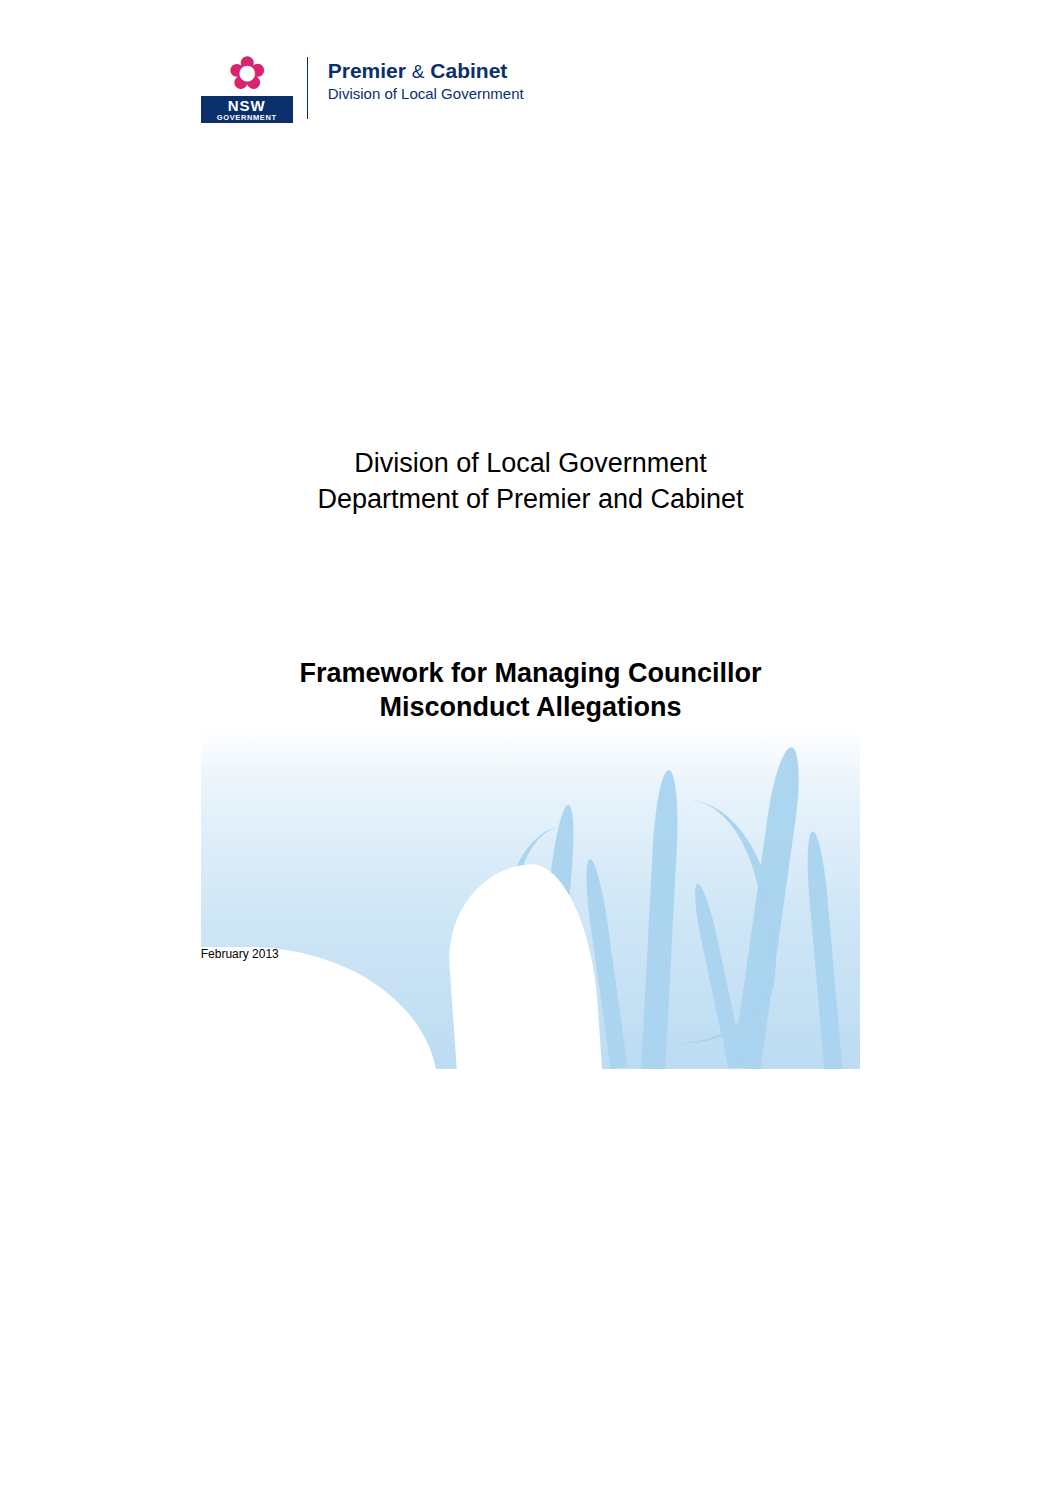✿
NSW GOVERNMENT
Premier & Cabinet
Division of Local Government
Division of Local Government
Department of Premier and Cabinet
Framework for Managing Councillor
Misconduct Allegations
February 2013